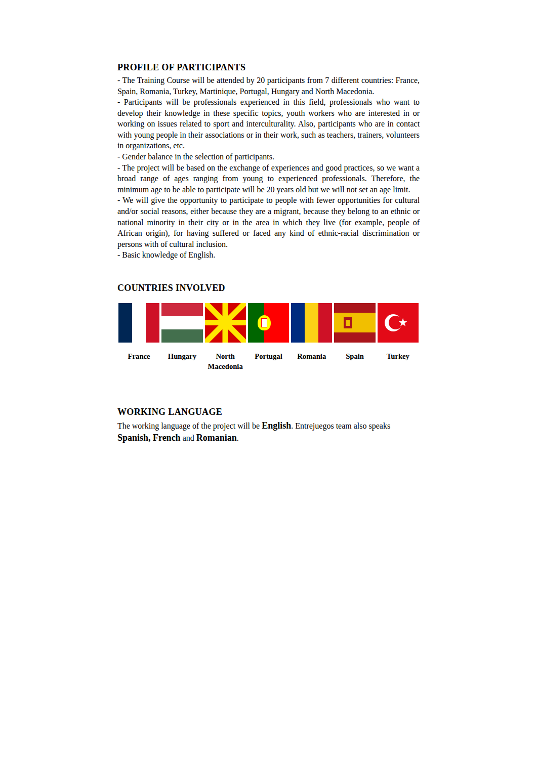PROFILE OF PARTICIPANTS
- The Training Course will be attended by 20 participants from 7 different countries: France, Spain, Romania, Turkey, Martinique, Portugal, Hungary and North Macedonia.
- Participants will be professionals experienced in this field, professionals who want to develop their knowledge in these specific topics, youth workers who are interested in or working on issues related to sport and interculturality. Also, participants who are in contact with young people in their associations or in their work, such as teachers, trainers, volunteers in organizations, etc.
- Gender balance in the selection of participants.
- The project will be based on the exchange of experiences and good practices, so we want a broad range of ages ranging from young to experienced professionals. Therefore, the minimum age to be able to participate will be 20 years old but we will not set an age limit.
- We will give the opportunity to participate to people with fewer opportunities for cultural and/or social reasons, either because they are a migrant, because they belong to an ethnic or national minority in their city or in the area in which they live (for example, people of African origin), for having suffered or faced any kind of ethnic-racial discrimination or persons with of cultural inclusion.
- Basic knowledge of English.
COUNTRIES INVOLVED
| France | Hungary | North Macedonia | Portugal | Romania | Spain | Turkey |
WORKING LANGUAGE
The working language of the project will be English. Entrejuegos team also speaks
Spanish, French and Romanian.